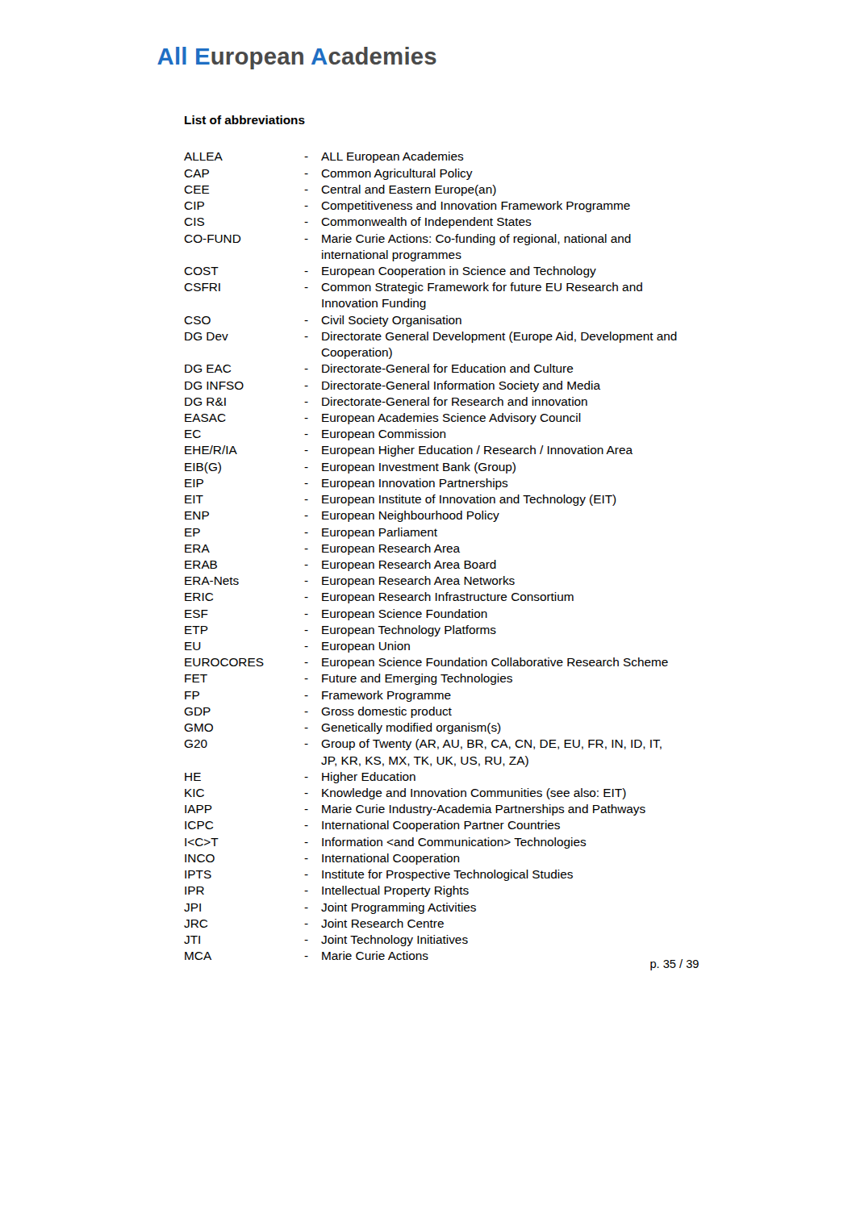All European Academies
List of abbreviations
| ALLEA | - | ALL European Academies |
| CAP | - | Common Agricultural Policy |
| CEE | - | Central and Eastern Europe(an) |
| CIP | - | Competitiveness and Innovation Framework Programme |
| CIS | - | Commonwealth of Independent States |
| CO-FUND | - | Marie Curie Actions: Co-funding of regional, national and international programmes |
| COST | - | European Cooperation in Science and Technology |
| CSFRI | - | Common Strategic Framework for future EU Research and Innovation Funding |
| CSO | - | Civil Society Organisation |
| DG Dev | - | Directorate General Development (Europe Aid, Development and Cooperation) |
| DG EAC | - | Directorate-General for Education and Culture |
| DG INFSO | - | Directorate-General Information Society and Media |
| DG R&I | - | Directorate-General for Research and innovation |
| EASAC | - | European Academies Science Advisory Council |
| EC | - | European Commission |
| EHE/R/IA | - | European Higher Education / Research / Innovation Area |
| EIB(G) | - | European Investment Bank (Group) |
| EIP | - | European Innovation Partnerships |
| EIT | - | European Institute of Innovation and Technology (EIT) |
| ENP | - | European Neighbourhood Policy |
| EP | - | European Parliament |
| ERA | - | European Research Area |
| ERAB | - | European Research Area Board |
| ERA-Nets | - | European Research Area Networks |
| ERIC | - | European Research Infrastructure Consortium |
| ESF | - | European Science Foundation |
| ETP | - | European Technology Platforms |
| EU | - | European Union |
| EUROCORES | - | European Science Foundation Collaborative Research Scheme |
| FET | - | Future and Emerging Technologies |
| FP | - | Framework Programme |
| GDP | - | Gross domestic product |
| GMO | - | Genetically modified organism(s) |
| G20 | - | Group of Twenty (AR, AU, BR, CA, CN, DE, EU, FR, IN, ID, IT, JP, KR, KS, MX, TK, UK, US, RU, ZA) |
| HE | - | Higher Education |
| KIC | - | Knowledge and Innovation Communities (see also: EIT) |
| IAPP | - | Marie Curie Industry-Academia Partnerships and Pathways |
| ICPC | - | International Cooperation Partner Countries |
| I<C>T | - | Information <and Communication> Technologies |
| INCO | - | International Cooperation |
| IPTS | - | Institute for Prospective Technological Studies |
| IPR | - | Intellectual Property Rights |
| JPI | - | Joint Programming Activities |
| JRC | - | Joint Research Centre |
| JTI | - | Joint Technology Initiatives |
| MCA | - | Marie Curie Actions |
p. 35 / 39